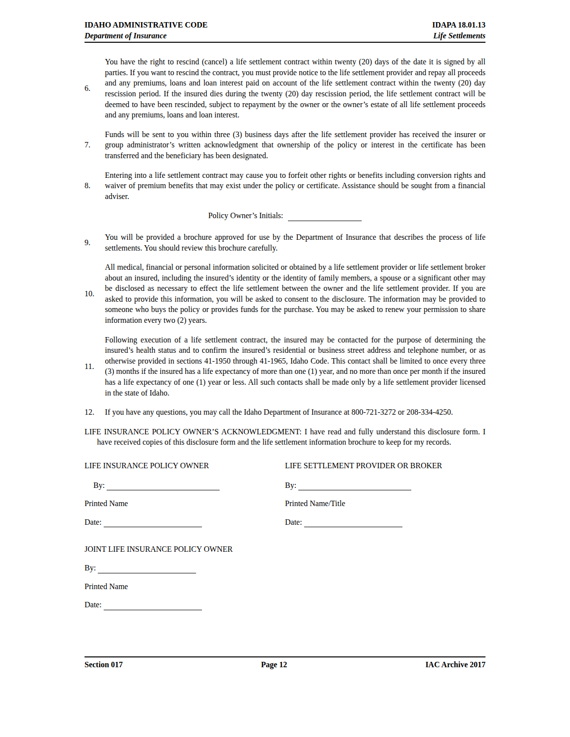IDAHO ADMINISTRATIVE CODE
Department of Insurance
IDAPA 18.01.13
Life Settlements
6.
You have the right to rescind (cancel) a life settlement contract within twenty (20) days of the date it is signed by all parties. If you want to rescind the contract, you must provide notice to the life settlement provider and repay all proceeds and any premiums, loans and loan interest paid on account of the life settlement contract within the twenty (20) day rescission period. If the insured dies during the twenty (20) day rescission period, the life settlement contract will be deemed to have been rescinded, subject to repayment by the owner or the owner’s estate of all life settlement proceeds and any premiums, loans and loan interest.
7.
Funds will be sent to you within three (3) business days after the life settlement provider has received the insurer or group administrator’s written acknowledgment that ownership of the policy or interest in the certificate has been transferred and the beneficiary has been designated.
8.
Entering into a life settlement contract may cause you to forfeit other rights or benefits including conversion rights and waiver of premium benefits that may exist under the policy or certificate. Assistance should be sought from a financial adviser.
Policy Owner’s Initials:
9.
You will be provided a brochure approved for use by the Department of Insurance that describes the process of life settlements. You should review this brochure carefully.
10.
All medical, financial or personal information solicited or obtained by a life settlement provider or life settlement broker about an insured, including the insured’s identity or the identity of family members, a spouse or a significant other may be disclosed as necessary to effect the life settlement between the owner and the life settlement provider. If you are asked to provide this information, you will be asked to consent to the disclosure. The information may be provided to someone who buys the policy or provides funds for the purchase. You may be asked to renew your permission to share information every two (2) years.
11.
Following execution of a life settlement contract, the insured may be contacted for the purpose of determining the insured’s health status and to confirm the insured’s residential or business street address and telephone number, or as otherwise provided in sections 41-1950 through 41-1965, Idaho Code. This contact shall be limited to once every three (3) months if the insured has a life expectancy of more than one (1) year, and no more than once per month if the insured has a life expectancy of one (1) year or less. All such contacts shall be made only by a life settlement provider licensed in the state of Idaho.
12.
If you have any questions, you may call the Idaho Department of Insurance at 800-721-3272 or 208-334-4250.
LIFE INSURANCE POLICY OWNER’S ACKNOWLEDGMENT: I have read and fully understand this disclosure form. I have received copies of this disclosure form and the life settlement information brochure to keep for my records.
| LIFE INSURANCE POLICY OWNER | LIFE SETTLEMENT PROVIDER OR BROKER |
| By: Printed Name Date: | By: Printed Name/Title Date: |
| JOINT LIFE INSURANCE POLICY OWNER By: Printed Name Date: | |
Section 017
Page 12
IAC Archive 2017